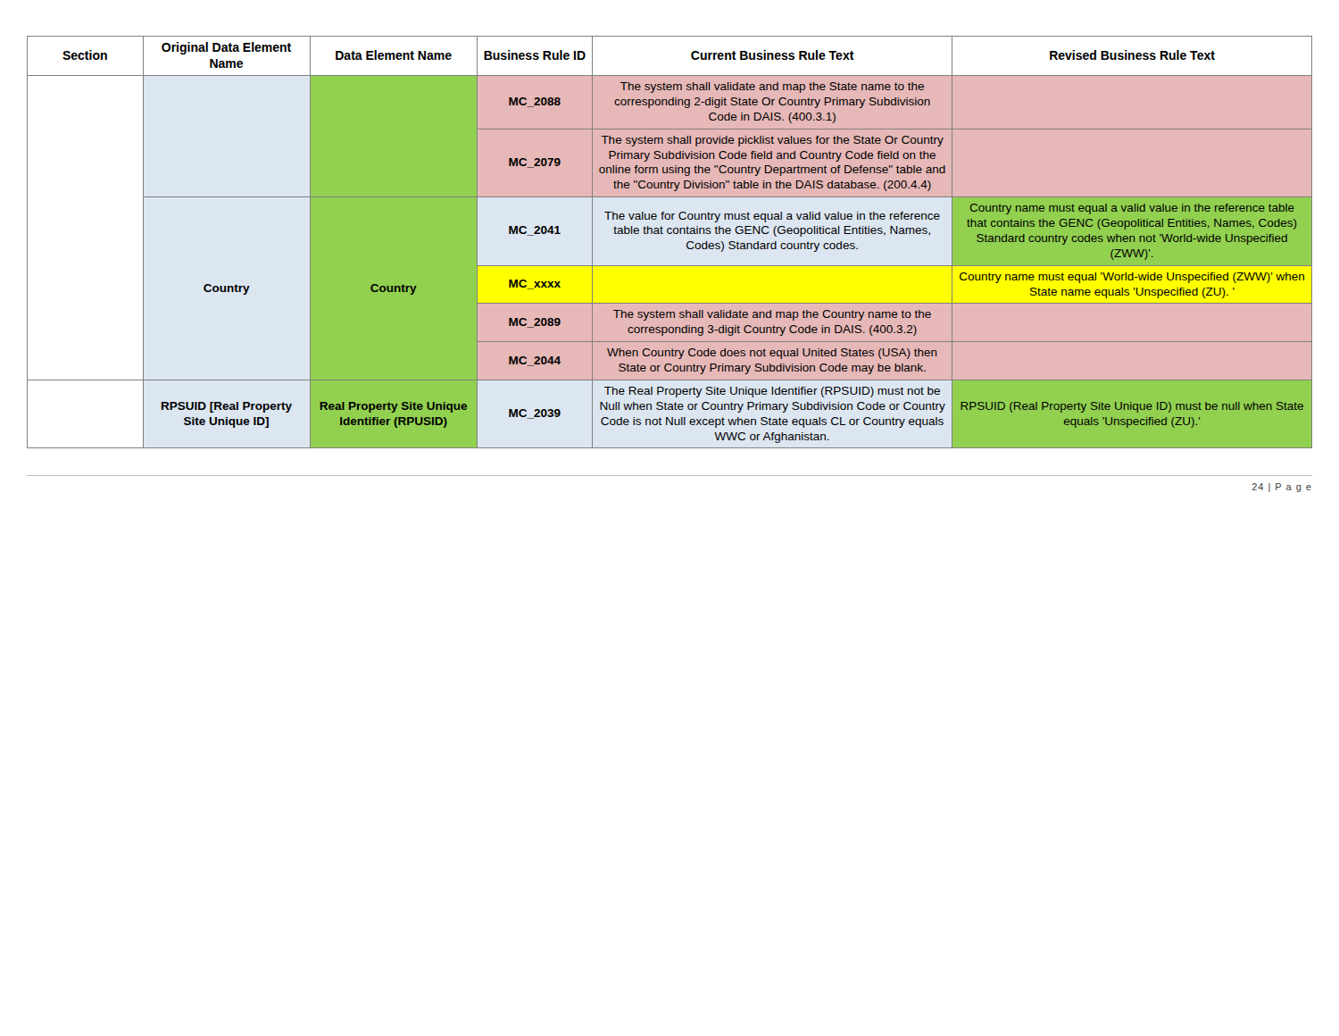| Section | Original Data Element Name | Data Element Name | Business Rule ID | Current Business Rule Text | Revised Business Rule Text |
| --- | --- | --- | --- | --- | --- |
| | | | MC_2088 | The system shall validate and map the State name to the corresponding 2-digit State Or Country Primary Subdivision Code in DAIS. (400.3.1) | |
| MC_2079 | The system shall provide picklist values for the State Or Country Primary Subdivision Code field and Country Code field on the online form using the "Country Department of Defense" table and the "Country Division" table in the DAIS database. (200.4.4) | |
| Country | Country | MC_2041 | The value for Country must equal a valid value in the reference table that contains the GENC (Geopolitical Entities, Names, Codes) Standard country codes. | Country name must equal a valid value in the reference table that contains the GENC (Geopolitical Entities, Names, Codes) Standard country codes when not 'World-wide Unspecified (ZWW)'. |
| MC_xxxx | | Country name must equal 'World-wide Unspecified (ZWW)' when State name equals 'Unspecified (ZU). ' |
| MC_2089 | The system shall validate and map the Country name to the corresponding 3-digit Country Code in DAIS. (400.3.2) | |
| MC_2044 | When Country Code does not equal United States (USA) then State or Country Primary Subdivision Code may be blank. | |
| | RPSUID [Real Property Site Unique ID] | Real Property Site Unique Identifier (RPUSID) | MC_2039 | The Real Property Site Unique Identifier (RPSUID) must not be Null when State or Country Primary Subdivision Code or Country Code is not Null except when State equals CL or Country equals WWC or Afghanistan. | RPSUID (Real Property Site Unique ID) must be null when State equals 'Unspecified (ZU).' |
24 | P a g e